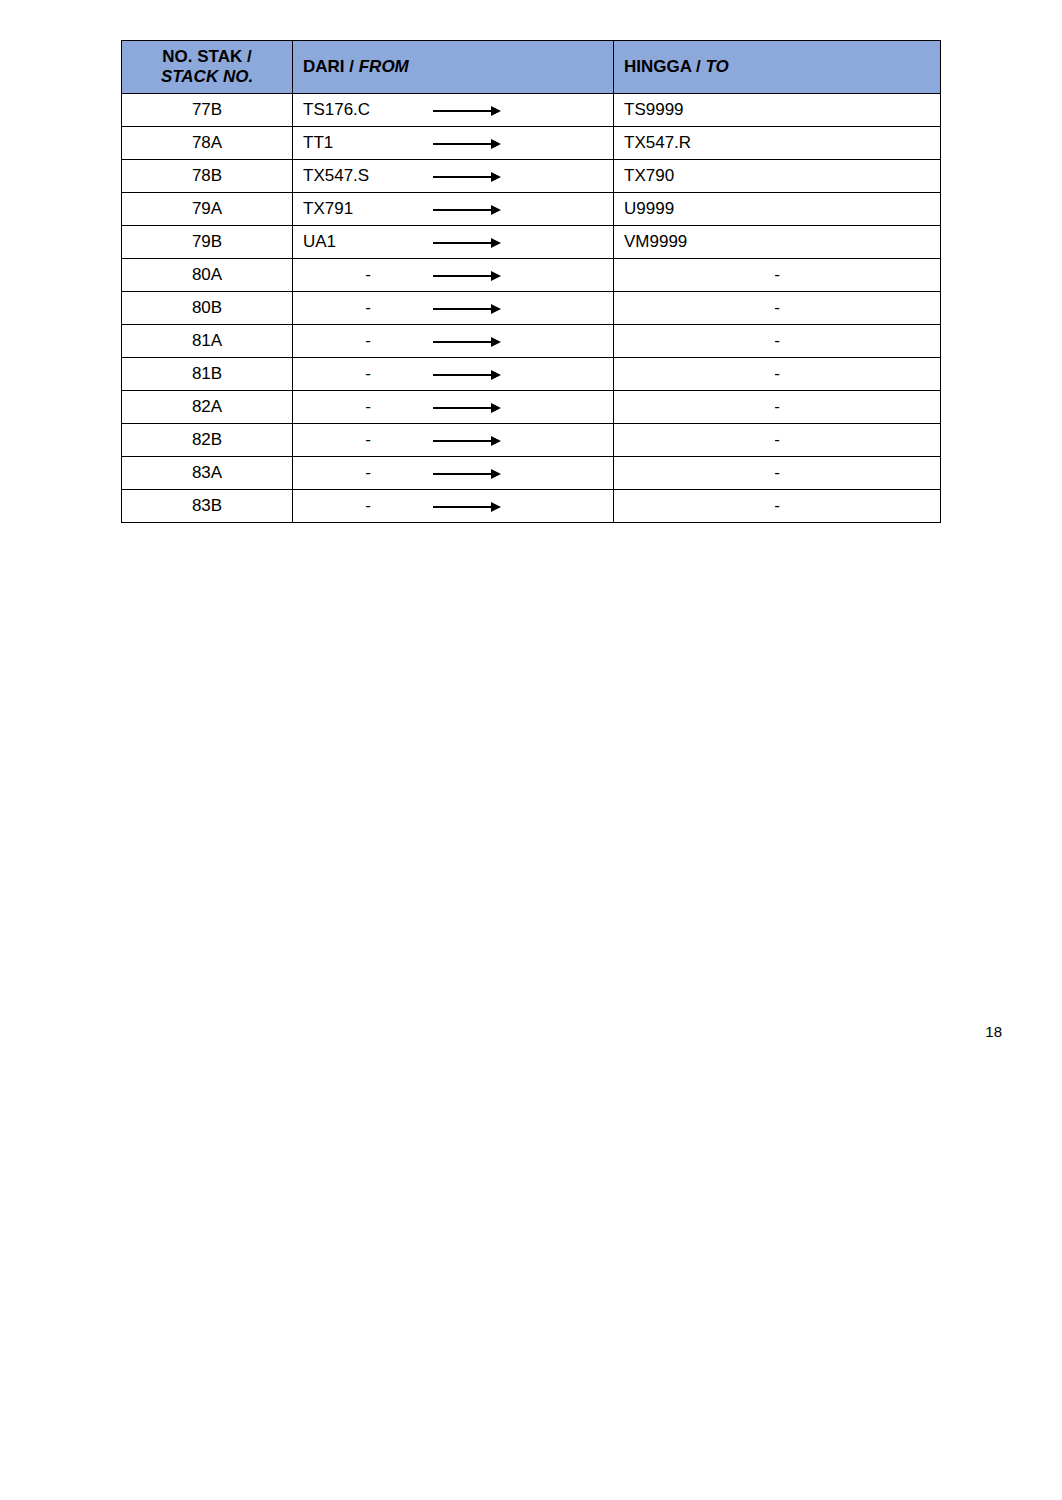| NO. STAK / STACK NO. | DARI / FROM | HINGGA / TO |
| --- | --- | --- |
| 77B | TS176.C | TS9999 |
| 78A | TT1 | TX547.R |
| 78B | TX547.S | TX790 |
| 79A | TX791 | U9999 |
| 79B | UA1 | VM9999 |
| 80A | - | - |
| 80B | - | - |
| 81A | - | - |
| 81B | - | - |
| 82A | - | - |
| 82B | - | - |
| 83A | - | - |
| 83B | - | - |
18